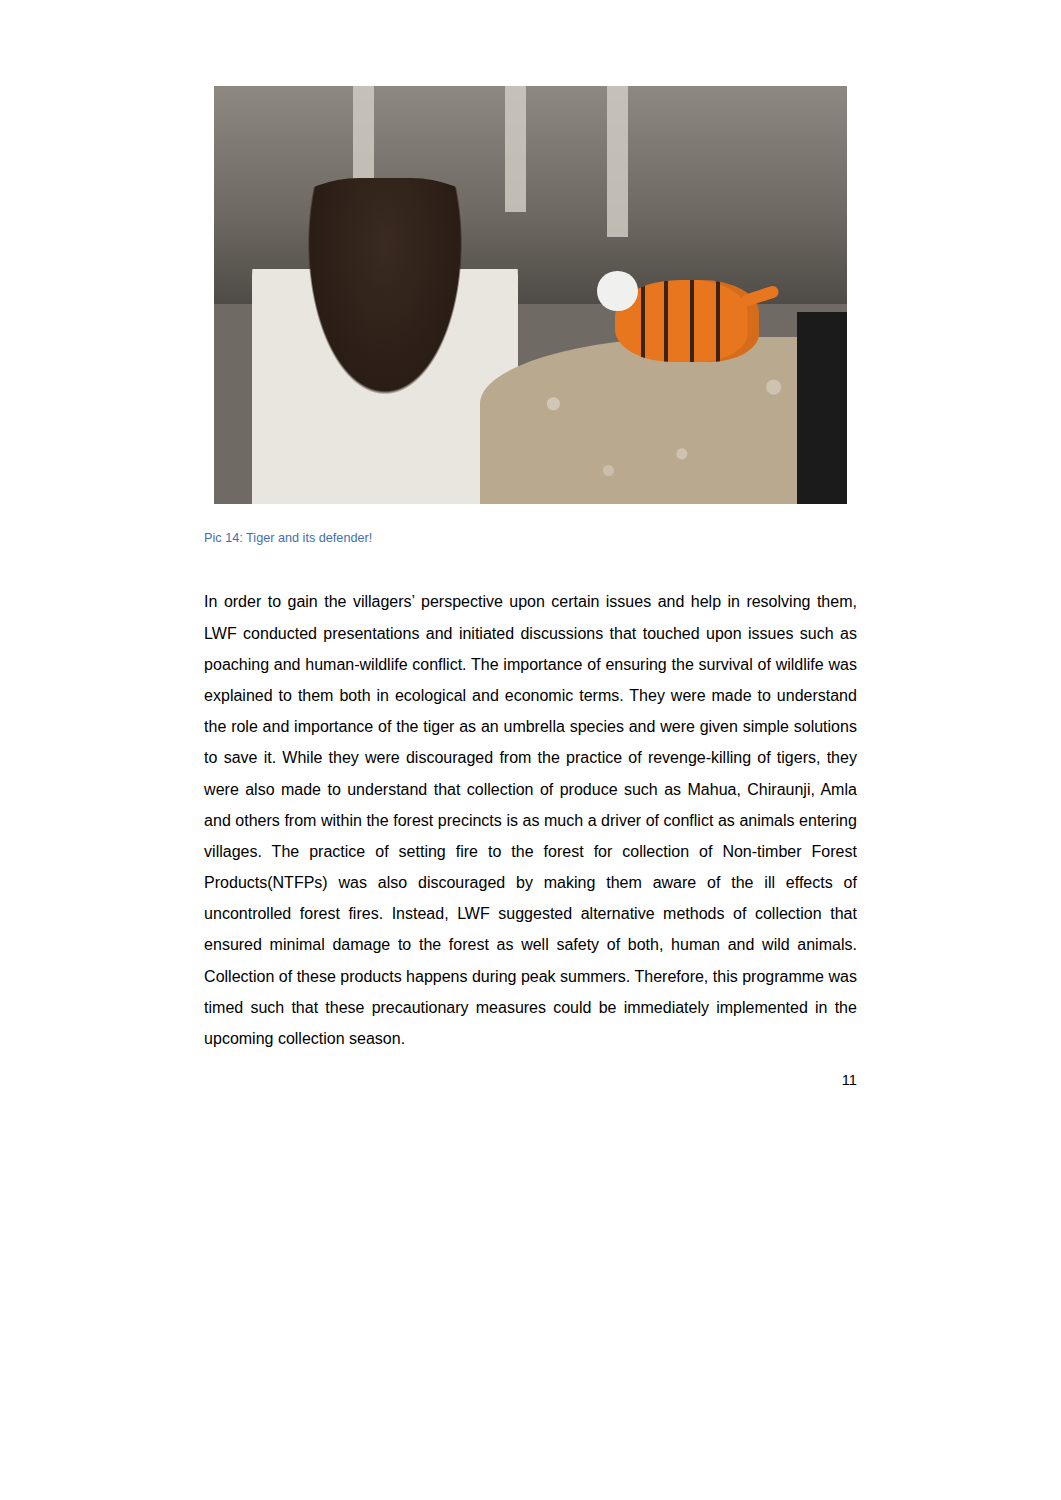Pic 14: Tiger and its defender!
In order to gain the villagers’ perspective upon certain issues and help in resolving them, LWF conducted presentations and initiated discussions that touched upon issues such as poaching and human-wildlife conflict. The importance of ensuring the survival of wildlife was explained to them both in ecological and economic terms. They were made to understand the role and importance of the tiger as an umbrella species and were given simple solutions to save it. While they were discouraged from the practice of revenge-killing of tigers, they were also made to understand that collection of produce such as Mahua, Chiraunji, Amla and others from within the forest precincts is as much a driver of conflict as animals entering villages. The practice of setting fire to the forest for collection of Non-timber Forest Products(NTFPs) was also discouraged by making them aware of the ill effects of uncontrolled forest fires. Instead, LWF suggested alternative methods of collection that ensured minimal damage to the forest as well safety of both, human and wild animals. Collection of these products happens during peak summers. Therefore, this programme was timed such that these precautionary measures could be immediately implemented in the upcoming collection season.
11